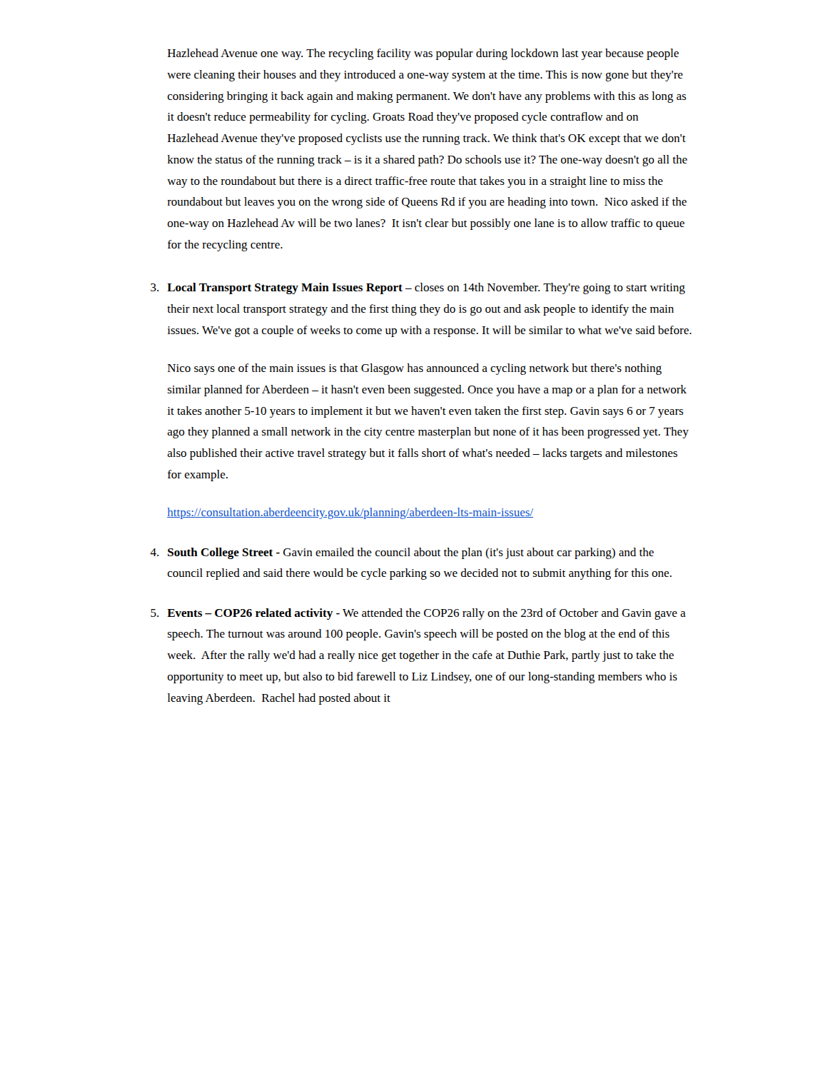Hazlehead Avenue one way. The recycling facility was popular during lockdown last year because people were cleaning their houses and they introduced a one-way system at the time. This is now gone but they're considering bringing it back again and making permanent. We don't have any problems with this as long as it doesn't reduce permeability for cycling. Groats Road they've proposed cycle contraflow and on Hazlehead Avenue they've proposed cyclists use the running track. We think that's OK except that we don't know the status of the running track – is it a shared path? Do schools use it? The one-way doesn't go all the way to the roundabout but there is a direct traffic-free route that takes you in a straight line to miss the roundabout but leaves you on the wrong side of Queens Rd if you are heading into town. Nico asked if the one-way on Hazlehead Av will be two lanes? It isn't clear but possibly one lane is to allow traffic to queue for the recycling centre.
Local Transport Strategy Main Issues Report – closes on 14th November. They're going to start writing their next local transport strategy and the first thing they do is go out and ask people to identify the main issues. We've got a couple of weeks to come up with a response. It will be similar to what we've said before.
Nico says one of the main issues is that Glasgow has announced a cycling network but there's nothing similar planned for Aberdeen – it hasn't even been suggested. Once you have a map or a plan for a network it takes another 5-10 years to implement it but we haven't even taken the first step. Gavin says 6 or 7 years ago they planned a small network in the city centre masterplan but none of it has been progressed yet. They also published their active travel strategy but it falls short of what's needed – lacks targets and milestones for example.
https://consultation.aberdeencity.gov.uk/planning/aberdeen-lts-main-issues/
South College Street - Gavin emailed the council about the plan (it's just about car parking) and the council replied and said there would be cycle parking so we decided not to submit anything for this one.
Events – COP26 related activity - We attended the COP26 rally on the 23rd of October and Gavin gave a speech. The turnout was around 100 people. Gavin's speech will be posted on the blog at the end of this week. After the rally we'd had a really nice get together in the cafe at Duthie Park, partly just to take the opportunity to meet up, but also to bid farewell to Liz Lindsey, one of our long-standing members who is leaving Aberdeen. Rachel had posted about it